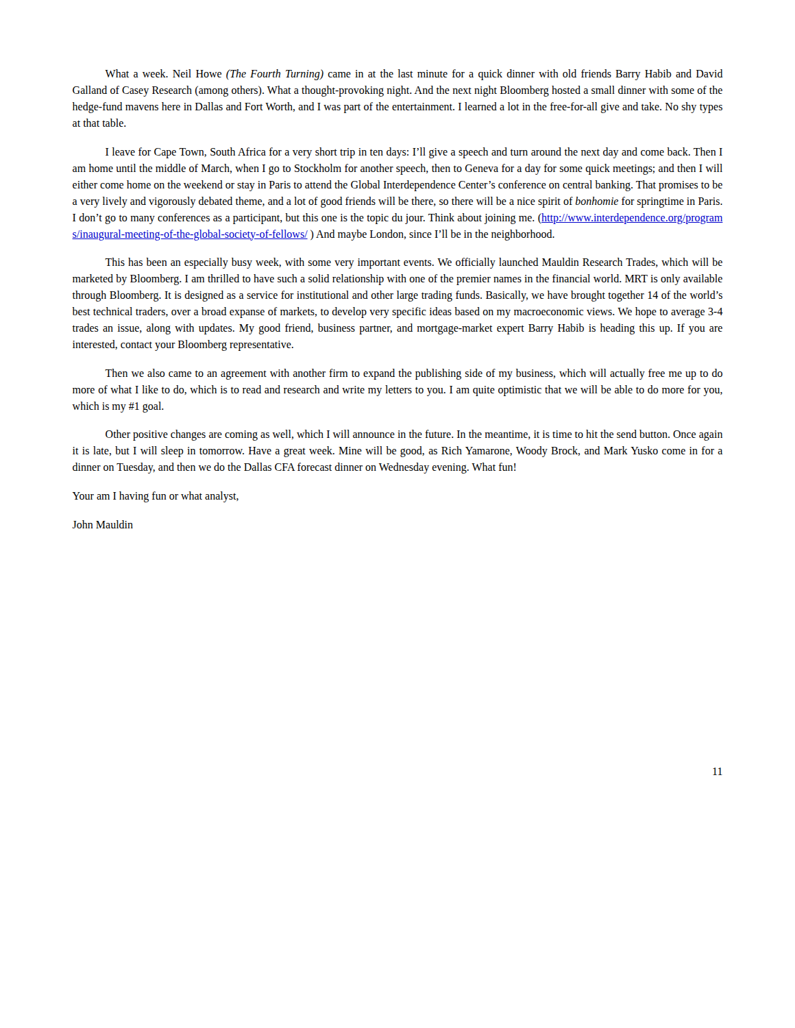What a week. Neil Howe (The Fourth Turning) came in at the last minute for a quick dinner with old friends Barry Habib and David Galland of Casey Research (among others). What a thought-provoking night. And the next night Bloomberg hosted a small dinner with some of the hedge-fund mavens here in Dallas and Fort Worth, and I was part of the entertainment. I learned a lot in the free-for-all give and take. No shy types at that table.
I leave for Cape Town, South Africa for a very short trip in ten days: I’ll give a speech and turn around the next day and come back. Then I am home until the middle of March, when I go to Stockholm for another speech, then to Geneva for a day for some quick meetings; and then I will either come home on the weekend or stay in Paris to attend the Global Interdependence Center’s conference on central banking. That promises to be a very lively and vigorously debated theme, and a lot of good friends will be there, so there will be a nice spirit of bonhomie for springtime in Paris. I don’t go to many conferences as a participant, but this one is the topic du jour. Think about joining me. (http://www.interdependence.org/programs/inaugural-meeting-of-the-global-society-of-fellows/ ) And maybe London, since I’ll be in the neighborhood.
This has been an especially busy week, with some very important events. We officially launched Mauldin Research Trades, which will be marketed by Bloomberg. I am thrilled to have such a solid relationship with one of the premier names in the financial world. MRT is only available through Bloomberg. It is designed as a service for institutional and other large trading funds. Basically, we have brought together 14 of the world’s best technical traders, over a broad expanse of markets, to develop very specific ideas based on my macroeconomic views. We hope to average 3-4 trades an issue, along with updates. My good friend, business partner, and mortgage-market expert Barry Habib is heading this up. If you are interested, contact your Bloomberg representative.
Then we also came to an agreement with another firm to expand the publishing side of my business, which will actually free me up to do more of what I like to do, which is to read and research and write my letters to you. I am quite optimistic that we will be able to do more for you, which is my #1 goal.
Other positive changes are coming as well, which I will announce in the future. In the meantime, it is time to hit the send button. Once again it is late, but I will sleep in tomorrow. Have a great week. Mine will be good, as Rich Yamarone, Woody Brock, and Mark Yusko come in for a dinner on Tuesday, and then we do the Dallas CFA forecast dinner on Wednesday evening. What fun!
Your am I having fun or what analyst,
John Mauldin
11